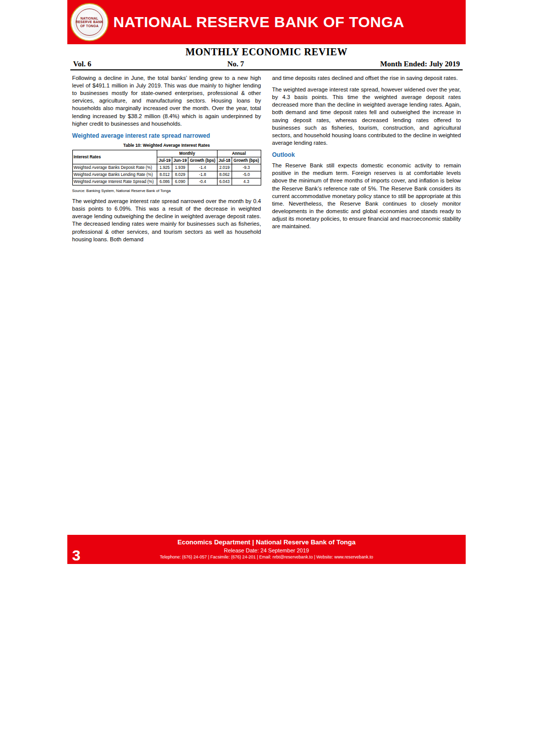NATIONAL
RESERVE BANK
OF TONGA
NATIONAL RESERVE BANK OF TONGA
MONTHLY ECONOMIC REVIEW
Vol. 6 No. 7 Month Ended: July 2019
Following a decline in June, the total banks’ lending grew to a new high level of $491.1 million in July 2019. This was due mainly to higher lending to businesses mostly for state-owned enterprises, professional & other services, agriculture, and manufacturing sectors. Housing loans by households also marginally increased over the month. Over the year, total lending increased by $38.2 million (8.4%) which is again underpinned by higher credit to businesses and households.
Weighted average interest rate spread narrowed
Table 10: Weighted Average Interest Rates
| Interest Rates | Monthly | Annual |
| --- | --- | --- |
| Jul-19 | Jun-19 | Growth (bps) | Jul-18 | Growth (bps) |
| Weighted Average Banks Deposit Rate (%) | 1.925 | 1.939 | -1.4 | 2.019 | -9.3 |
| Weighted Average Banks Lending Rate (%) | 8.012 | 8.029 | -1.8 | 8.062 | -5.0 |
| Weighted Average Interest Rate Spread (%) | 6.086 | 6.090 | -0.4 | 6.043 | 4.3 |
Source: Banking System, National Reserve Bank of Tonga
The weighted average interest rate spread narrowed over the month by 0.4 basis points to 6.09%. This was a result of the decrease in weighted average lending outweighing the decline in weighted average deposit rates. The decreased lending rates were mainly for businesses such as fisheries, professional & other services, and tourism sectors as well as household housing loans. Both demand
and time deposits rates declined and offset the rise in saving deposit rates.
The weighted average interest rate spread, however widened over the year, by 4.3 basis points. This time the weighted average deposit rates decreased more than the decline in weighted average lending rates. Again, both demand and time deposit rates fell and outweighed the increase in saving deposit rates, whereas decreased lending rates offered to businesses such as fisheries, tourism, construction, and agricultural sectors, and household housing loans contributed to the decline in weighted average lending rates.
Outlook
The Reserve Bank still expects domestic economic activity to remain positive in the medium term. Foreign reserves is at comfortable levels above the minimum of three months of imports cover, and inflation is below the Reserve Bank’s reference rate of 5%. The Reserve Bank considers its current accommodative monetary policy stance to still be appropriate at this time. Nevertheless, the Reserve Bank continues to closely monitor developments in the domestic and global economies and stands ready to adjust its monetary policies, to ensure financial and macroeconomic stability are maintained.
Economics Department | National Reserve Bank of Tonga
Release Date: 24 September 2019
Telephone: (676) 24-057 | Facsimile: (676) 24-201 | Email: nrbt@reservebank.to | Website: www.reservebank.to
3